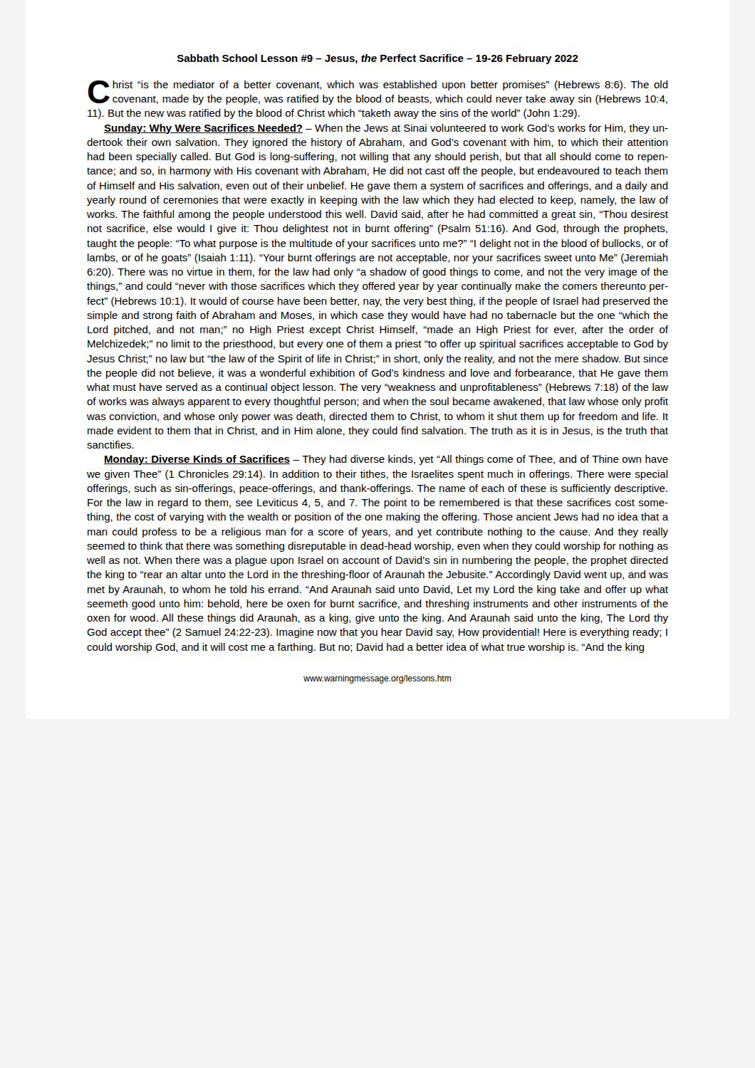Sabbath School Lesson #9 – Jesus, the Perfect Sacrifice – 19-26 February 2022
Christ “is the mediator of a better covenant, which was established upon better promises” (Hebrews 8:6). The old covenant, made by the people, was ratified by the blood of beasts, which could never take away sin (Hebrews 10:4, 11). But the new was ratified by the blood of Christ which “taketh away the sins of the world” (John 1:29).
Sunday: Why Were Sacrifices Needed? – When the Jews at Sinai volunteered to work God’s works for Him, they undertook their own salvation. They ignored the history of Abraham, and God’s covenant with him, to which their attention had been specially called. But God is long-suffering, not willing that any should perish, but that all should come to repentance; and so, in harmony with His covenant with Abraham, He did not cast off the people, but endeavoured to teach them of Himself and His salvation, even out of their unbelief. He gave them a system of sacrifices and offerings, and a daily and yearly round of ceremonies that were exactly in keeping with the law which they had elected to keep, namely, the law of works. The faithful among the people understood this well. David said, after he had committed a great sin, “Thou desirest not sacrifice, else would I give it: Thou delightest not in burnt offering” (Psalm 51:16). And God, through the prophets, taught the people: “To what purpose is the multitude of your sacrifices unto me?” “I delight not in the blood of bullocks, or of lambs, or of he goats” (Isaiah 1:11). “Your burnt offerings are not acceptable, nor your sacrifices sweet unto Me” (Jeremiah 6:20). There was no virtue in them, for the law had only “a shadow of good things to come, and not the very image of the things,” and could “never with those sacrifices which they offered year by year continually make the comers thereunto perfect” (Hebrews 10:1). It would of course have been better, nay, the very best thing, if the people of Israel had preserved the simple and strong faith of Abraham and Moses, in which case they would have had no tabernacle but the one “which the Lord pitched, and not man;” no High Priest except Christ Himself, “made an High Priest for ever, after the order of Melchizedek;” no limit to the priesthood, but every one of them a priest “to offer up spiritual sacrifices acceptable to God by Jesus Christ;” no law but “the law of the Spirit of life in Christ;” in short, only the reality, and not the mere shadow. But since the people did not believe, it was a wonderful exhibition of God’s kindness and love and forbearance, that He gave them what must have served as a continual object lesson. The very “weakness and unprofitableness” (Hebrews 7:18) of the law of works was always apparent to every thoughtful person; and when the soul became awakened, that law whose only profit was conviction, and whose only power was death, directed them to Christ, to whom it shut them up for freedom and life. It made evident to them that in Christ, and in Him alone, they could find salvation. The truth as it is in Jesus, is the truth that sanctifies.
Monday: Diverse Kinds of Sacrifices – They had diverse kinds, yet “All things come of Thee, and of Thine own have we given Thee” (1 Chronicles 29:14). In addition to their tithes, the Israelites spent much in offerings. There were special offerings, such as sin-offerings, peace-offerings, and thank-offerings. The name of each of these is sufficiently descriptive. For the law in regard to them, see Leviticus 4, 5, and 7. The point to be remembered is that these sacrifices cost something, the cost of varying with the wealth or position of the one making the offering. Those ancient Jews had no idea that a man could profess to be a religious man for a score of years, and yet contribute nothing to the cause. And they really seemed to think that there was something disreputable in dead-head worship, even when they could worship for nothing as well as not. When there was a plague upon Israel on account of David’s sin in numbering the people, the prophet directed the king to “rear an altar unto the Lord in the threshing-floor of Araunah the Jebusite.” Accordingly David went up, and was met by Araunah, to whom he told his errand. “And Araunah said unto David, Let my Lord the king take and offer up what seemeth good unto him: behold, here be oxen for burnt sacrifice, and threshing instruments and other instruments of the oxen for wood. All these things did Araunah, as a king, give unto the king. And Araunah said unto the king, The Lord thy God accept thee” (2 Samuel 24:22-23). Imagine now that you hear David say, How providential! Here is everything ready; I could worship God, and it will cost me a farthing. But no; David had a better idea of what true worship is. “And the king
www.warningmessage.org/lessons.htm